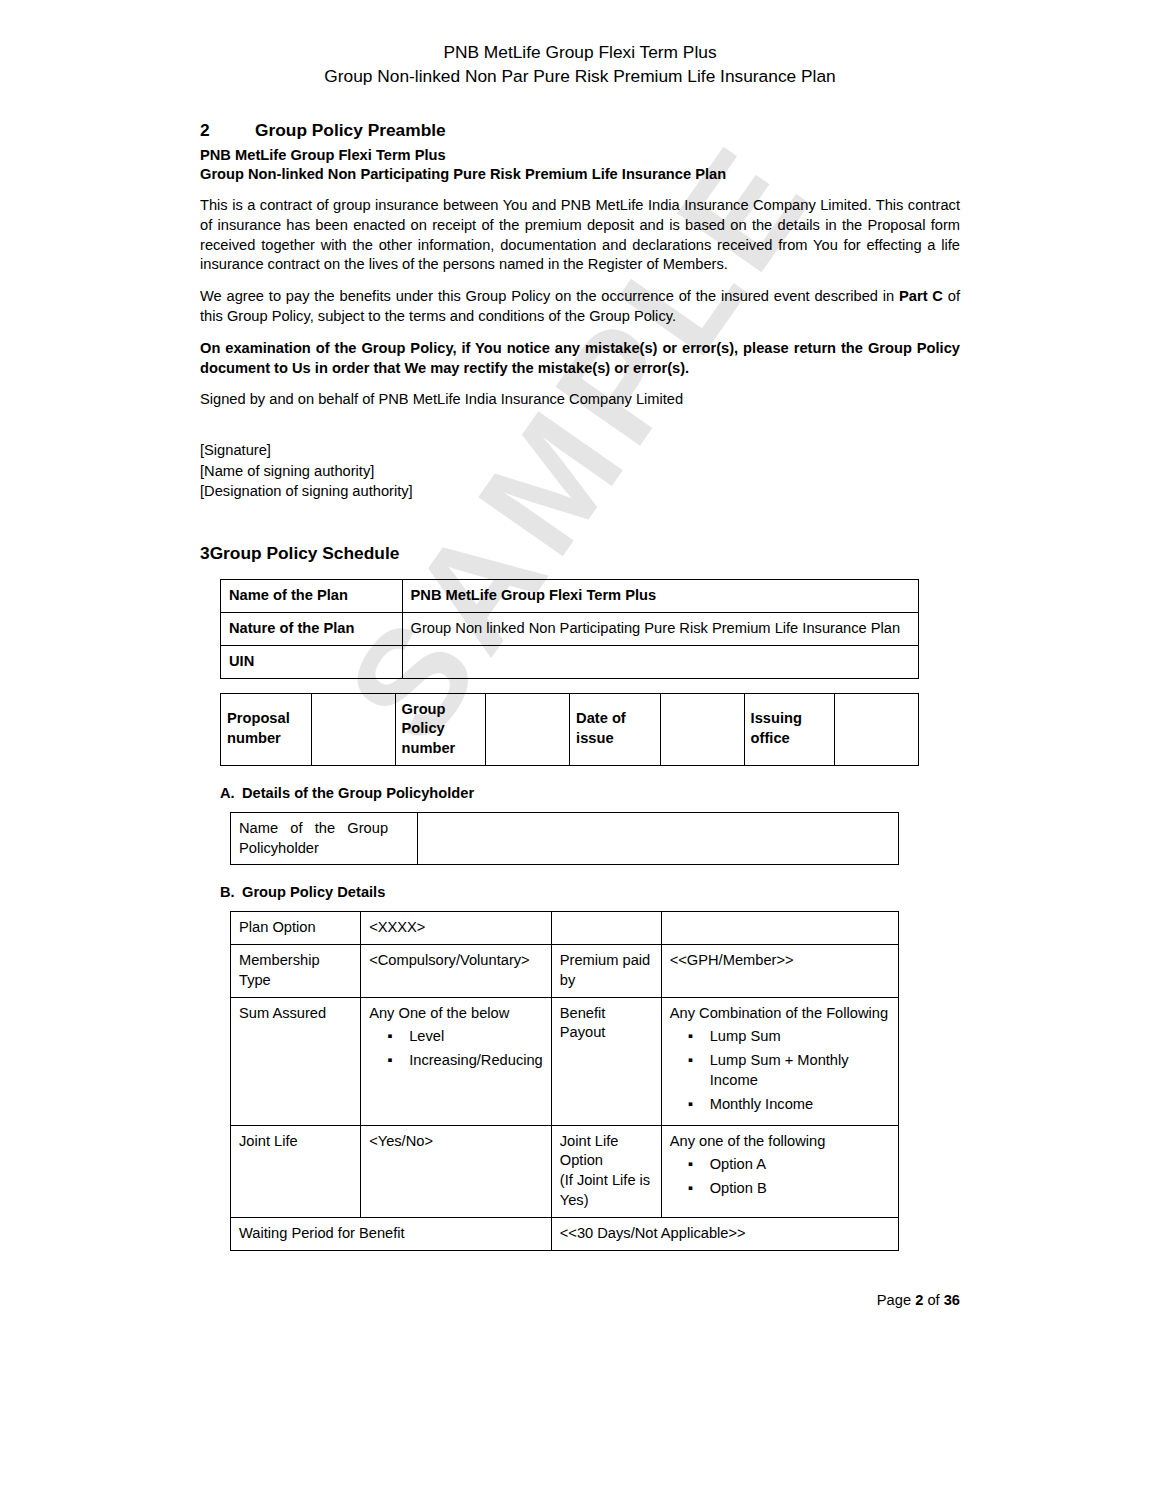SAMPLE
PNB MetLife Group Flexi Term Plus
Group Non-linked Non Par Pure Risk Premium Life Insurance Plan
2 Group Policy Preamble
PNB MetLife Group Flexi Term Plus
Group Non-linked Non Participating Pure Risk Premium Life Insurance Plan
This is a contract of group insurance between You and PNB MetLife India Insurance Company Limited. This contract of insurance has been enacted on receipt of the premium deposit and is based on the details in the Proposal form received together with the other information, documentation and declarations received from You for effecting a life insurance contract on the lives of the persons named in the Register of Members.
We agree to pay the benefits under this Group Policy on the occurrence of the insured event described in Part C of this Group Policy, subject to the terms and conditions of the Group Policy.
On examination of the Group Policy, if You notice any mistake(s) or error(s), please return the Group Policy document to Us in order that We may rectify the mistake(s) or error(s).
Signed by and on behalf of PNB MetLife India Insurance Company Limited
[Signature]
[Name of signing authority]
[Designation of signing authority]
3 Group Policy Schedule
| Name of the Plan | PNB MetLife Group Flexi Term Plus |
| Nature of the Plan | Group Non linked Non Participating Pure Risk Premium Life Insurance Plan |
| UIN | |
| Proposal number | | Group Policy number | | Date of issue | | Issuing office | |
A. Details of the Group Policyholder
| Name of the Group Policyholder | |
B. Group Policy Details
| Plan Option | <XXXX> | | |
| Membership Type | <Compulsory/Voluntary> | Premium paid by | <<GPH/Member>> |
| Sum Assured | Any One of the below Level Increasing/Reducing | Benefit Payout | Any Combination of the Following Lump Sum Lump Sum + Monthly Income Monthly Income |
| Joint Life | <Yes/No> | Joint Life Option (If Joint Life is Yes) | Any one of the following Option A Option B |
| Waiting Period for Benefit | <<30 Days/Not Applicable>> |
Page 2 of 36